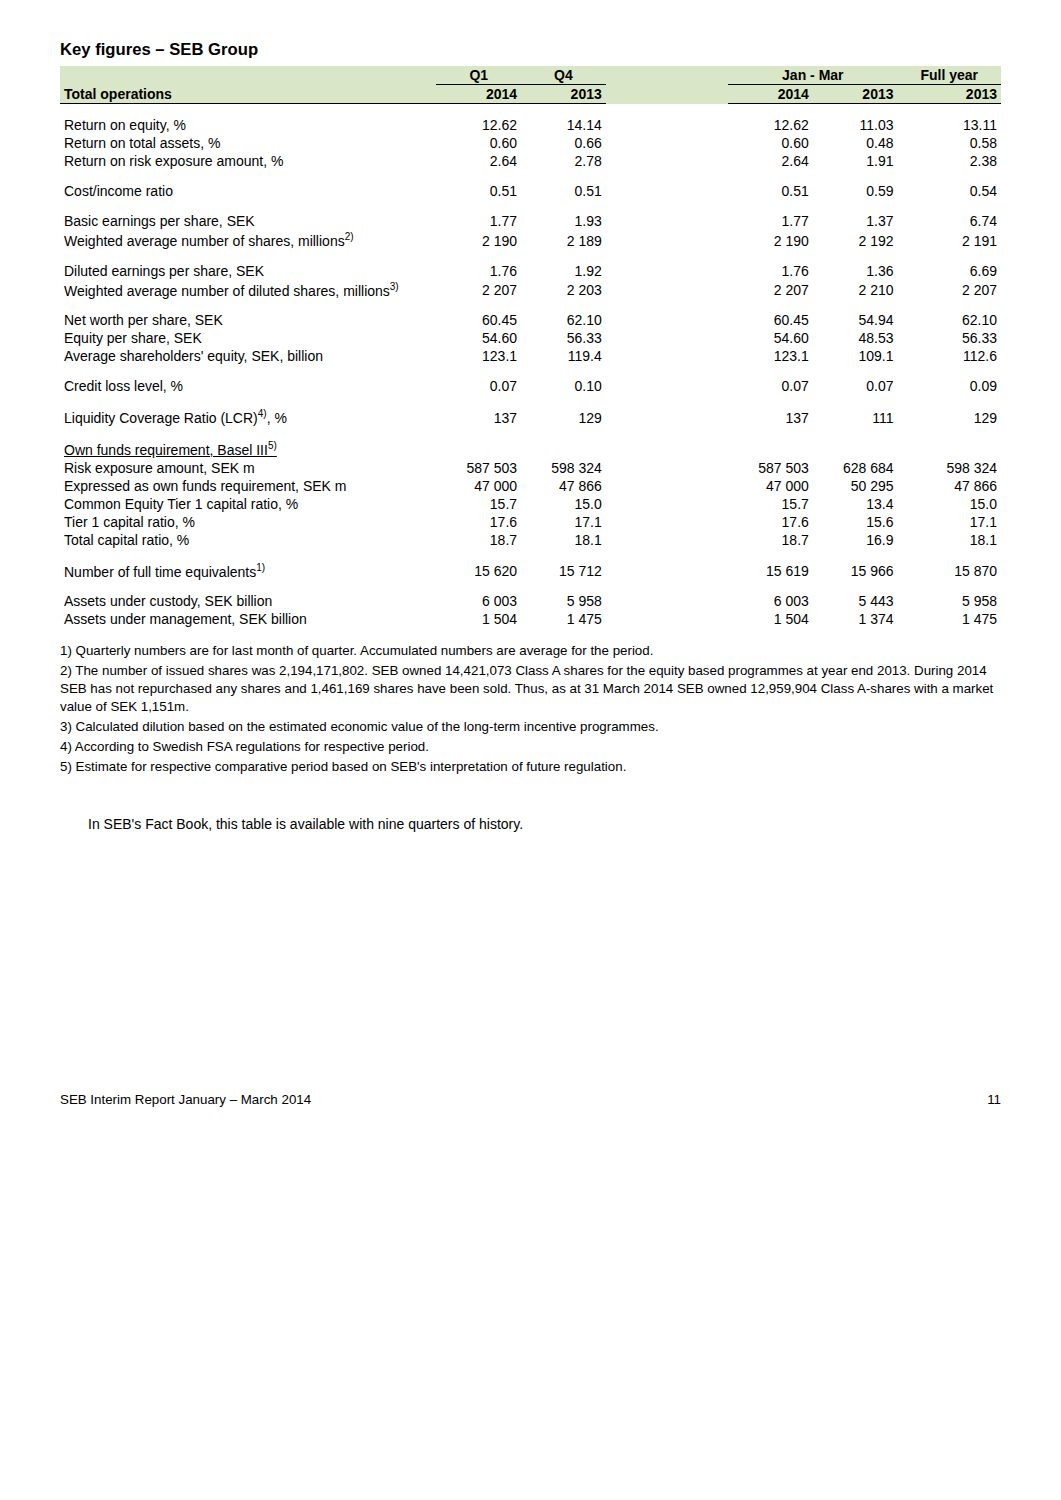Key figures – SEB Group
| | Q1 | Q4 | | Jan - Mar | Full year |
| --- | --- | --- | --- | --- | --- |
| Total operations | 2014 | 2013 | | 2014 | 2013 | 2013 |
| Return on equity, % | 12.62 | 14.14 | | 12.62 | 11.03 | 13.11 |
| Return on total assets, % | 0.60 | 0.66 | | 0.60 | 0.48 | 0.58 |
| Return on risk exposure amount, % | 2.64 | 2.78 | | 2.64 | 1.91 | 2.38 |
| Cost/income ratio | 0.51 | 0.51 | | 0.51 | 0.59 | 0.54 |
| Basic earnings per share, SEK | 1.77 | 1.93 | | 1.77 | 1.37 | 6.74 |
| Weighted average number of shares, millions 2) | 2 190 | 2 189 | | 2 190 | 2 192 | 2 191 |
| Diluted earnings per share, SEK | 1.76 | 1.92 | | 1.76 | 1.36 | 6.69 |
| Weighted average number of diluted shares, millions 3) | 2 207 | 2 203 | | 2 207 | 2 210 | 2 207 |
| Net worth per share, SEK | 60.45 | 62.10 | | 60.45 | 54.94 | 62.10 |
| Equity per share, SEK | 54.60 | 56.33 | | 54.60 | 48.53 | 56.33 |
| Average shareholders' equity, SEK, billion | 123.1 | 119.4 | | 123.1 | 109.1 | 112.6 |
| Credit loss level, % | 0.07 | 0.10 | | 0.07 | 0.07 | 0.09 |
| Liquidity Coverage Ratio (LCR) 4) , % | 137 | 129 | | 137 | 111 | 129 |
| Own funds requirement, Basel III 5) | | | | | | |
| Risk exposure amount, SEK m | 587 503 | 598 324 | | 587 503 | 628 684 | 598 324 |
| Expressed as own funds requirement, SEK m | 47 000 | 47 866 | | 47 000 | 50 295 | 47 866 |
| Common Equity Tier 1 capital ratio, % | 15.7 | 15.0 | | 15.7 | 13.4 | 15.0 |
| Tier 1 capital ratio, % | 17.6 | 17.1 | | 17.6 | 15.6 | 17.1 |
| Total capital ratio, % | 18.7 | 18.1 | | 18.7 | 16.9 | 18.1 |
| Number of full time equivalents 1) | 15 620 | 15 712 | | 15 619 | 15 966 | 15 870 |
| Assets under custody, SEK billion | 6 003 | 5 958 | | 6 003 | 5 443 | 5 958 |
| Assets under management, SEK billion | 1 504 | 1 475 | | 1 504 | 1 374 | 1 475 |
1) Quarterly numbers are for last month of quarter. Accumulated numbers are average for the period.
2) The number of issued shares was 2,194,171,802. SEB owned 14,421,073 Class A shares for the equity based programmes at year end 2013. During 2014 SEB has not repurchased any shares and 1,461,169 shares have been sold. Thus, as at 31 March 2014 SEB owned 12,959,904 Class A-shares with a market value of SEK 1,151m.
3) Calculated dilution based on the estimated economic value of the long-term incentive programmes.
4) According to Swedish FSA regulations for respective period.
5) Estimate for respective comparative period based on SEB's interpretation of future regulation.
In SEB's Fact Book, this table is available with nine quarters of history.
SEB Interim Report January – March 2014 11